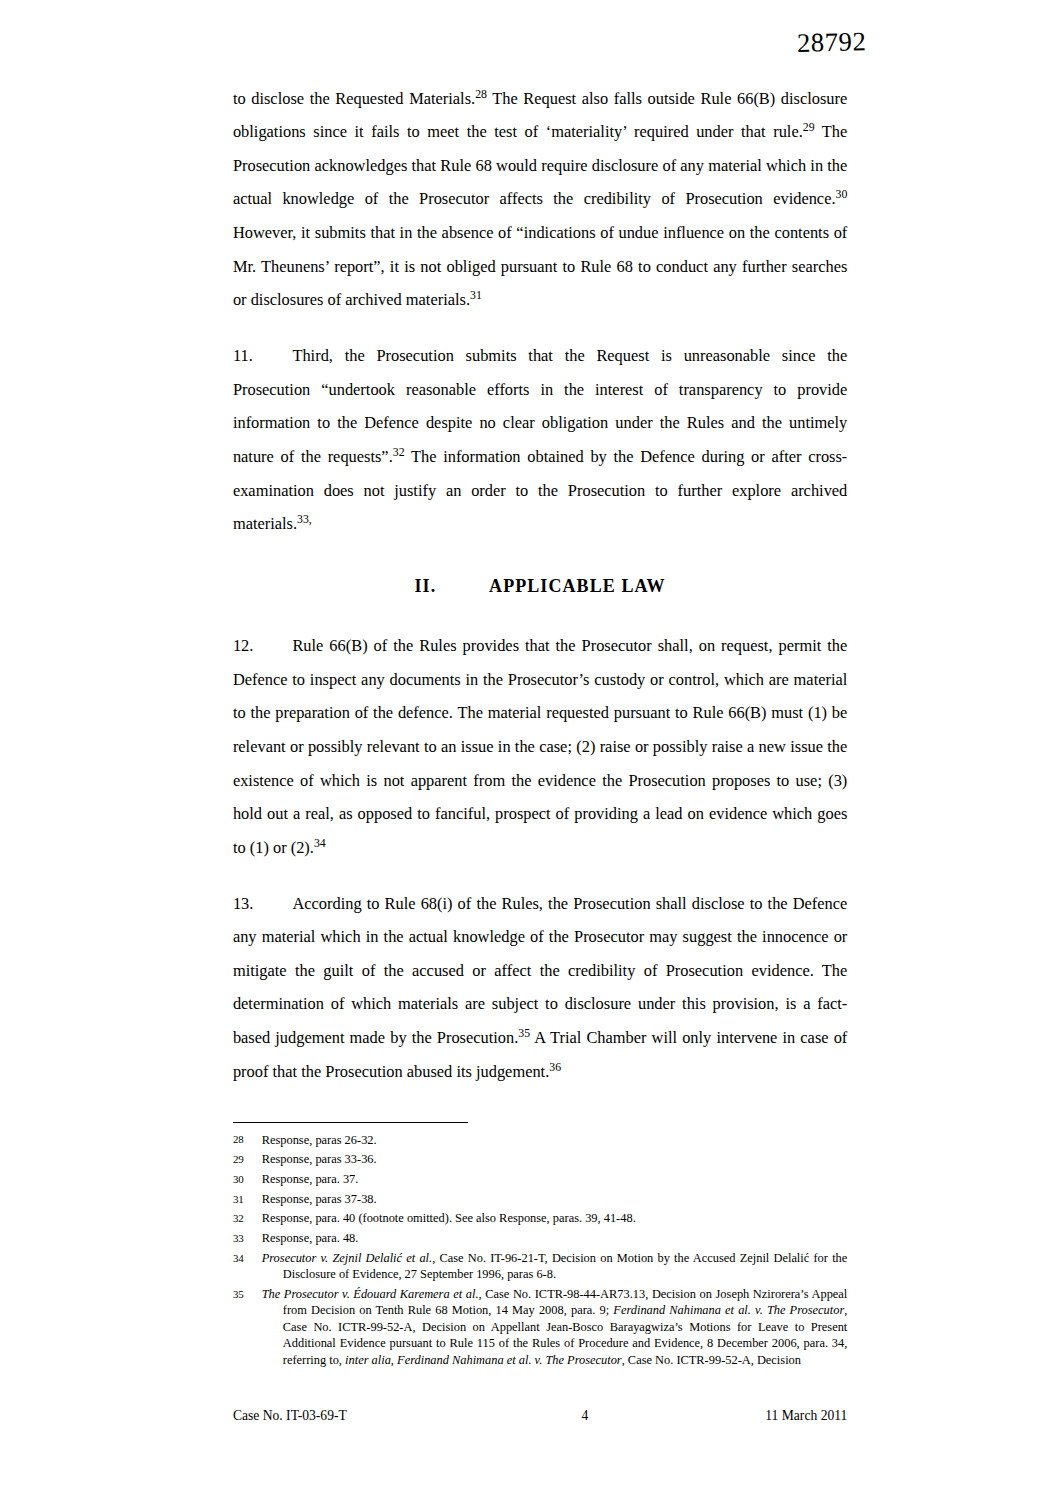28792
to disclose the Requested Materials.28 The Request also falls outside Rule 66(B) disclosure obligations since it fails to meet the test of ‘materiality’ required under that rule.29 The Prosecution acknowledges that Rule 68 would require disclosure of any material which in the actual knowledge of the Prosecutor affects the credibility of Prosecution evidence.30 However, it submits that in the absence of “indications of undue influence on the contents of Mr. Theunens’ report”, it is not obliged pursuant to Rule 68 to conduct any further searches or disclosures of archived materials.31
11. Third, the Prosecution submits that the Request is unreasonable since the Prosecution “undertook reasonable efforts in the interest of transparency to provide information to the Defence despite no clear obligation under the Rules and the untimely nature of the requests”.32 The information obtained by the Defence during or after cross-examination does not justify an order to the Prosecution to further explore archived materials.33,
II. APPLICABLE LAW
12. Rule 66(B) of the Rules provides that the Prosecutor shall, on request, permit the Defence to inspect any documents in the Prosecutor’s custody or control, which are material to the preparation of the defence. The material requested pursuant to Rule 66(B) must (1) be relevant or possibly relevant to an issue in the case; (2) raise or possibly raise a new issue the existence of which is not apparent from the evidence the Prosecution proposes to use; (3) hold out a real, as opposed to fanciful, prospect of providing a lead on evidence which goes to (1) or (2).34
13. According to Rule 68(i) of the Rules, the Prosecution shall disclose to the Defence any material which in the actual knowledge of the Prosecutor may suggest the innocence or mitigate the guilt of the accused or affect the credibility of Prosecution evidence. The determination of which materials are subject to disclosure under this provision, is a fact-based judgement made by the Prosecution.35 A Trial Chamber will only intervene in case of proof that the Prosecution abused its judgement.36
28
Response, paras 26-32.
29
Response, paras 33-36.
30
Response, para. 37.
31
Response, paras 37-38.
32
Response, para. 40 (footnote omitted). See also Response, paras. 39, 41-48.
33
Response, para. 48.
34
Prosecutor v. Zejnil Delalić et al., Case No. IT-96-21-T, Decision on Motion by the Accused Zejnil Delalić for the Disclosure of Evidence, 27 September 1996, paras 6-8.
35
The Prosecutor v. Édouard Karemera et al., Case No. ICTR-98-44-AR73.13, Decision on Joseph Nzirorera’s Appeal from Decision on Tenth Rule 68 Motion, 14 May 2008, para. 9; Ferdinand Nahimana et al. v. The Prosecutor, Case No. ICTR-99-52-A, Decision on Appellant Jean-Bosco Barayagwiza’s Motions for Leave to Present Additional Evidence pursuant to Rule 115 of the Rules of Procedure and Evidence, 8 December 2006, para. 34, referring to, inter alia, Ferdinand Nahimana et al. v. The Prosecutor, Case No. ICTR-99-52-A, Decision
Case No. IT-03-69-T
4
11 March 2011